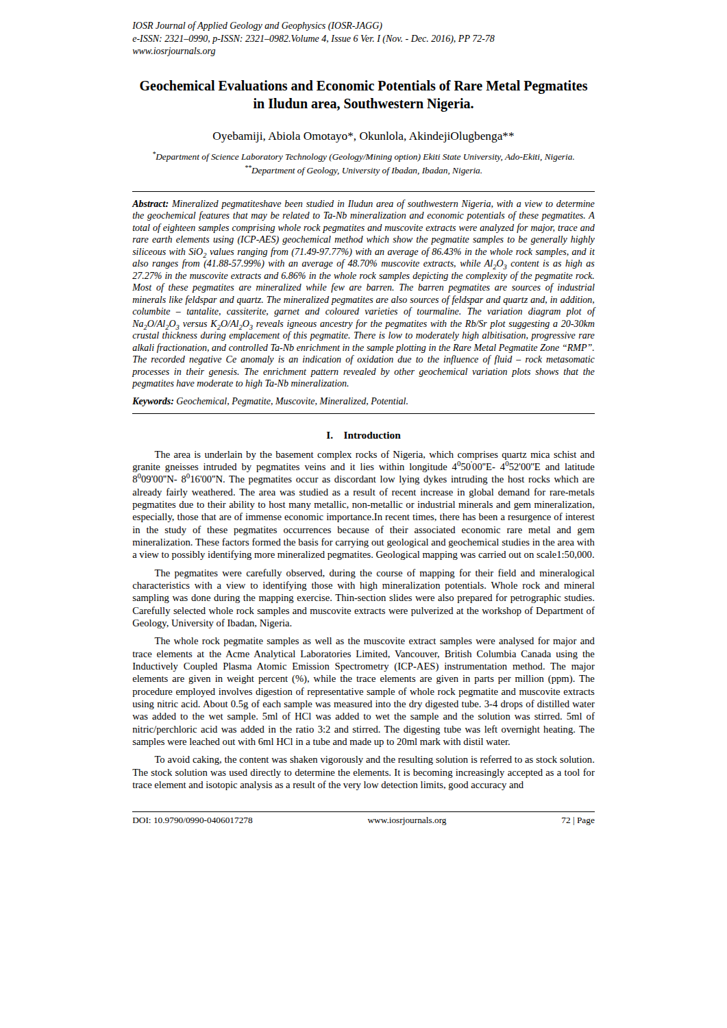IOSR Journal of Applied Geology and Geophysics (IOSR-JAGG)
e-ISSN: 2321–0990, p-ISSN: 2321–0982.Volume 4, Issue 6 Ver. I (Nov. - Dec. 2016), PP 72-78
www.iosrjournals.org
Geochemical Evaluations and Economic Potentials of Rare Metal Pegmatites in Iludun area, Southwestern Nigeria.
Oyebamiji, Abiola Omotayo*, Okunlola, AkindejiOlugbenga**
*Department of Science Laboratory Technology (Geology/Mining option) Ekiti State University, Ado-Ekiti, Nigeria.
**Department of Geology, University of Ibadan, Ibadan, Nigeria.
Abstract: Mineralized pegmatiteshave been studied in Iludun area of southwestern Nigeria, with a view to determine the geochemical features that may be related to Ta-Nb mineralization and economic potentials of these pegmatites. A total of eighteen samples comprising whole rock pegmatites and muscovite extracts were analyzed for major, trace and rare earth elements using (ICP-AES) geochemical method which show the pegmatite samples to be generally highly siliceous with SiO2 values ranging from (71.49-97.77%) with an average of 86.43% in the whole rock samples, and it also ranges from (41.88-57.99%) with an average of 48.70% muscovite extracts, while Al2O3 content is as high as 27.27% in the muscovite extracts and 6.86% in the whole rock samples depicting the complexity of the pegmatite rock. Most of these pegmatites are mineralized while few are barren. The barren pegmatites are sources of industrial minerals like feldspar and quartz. The mineralized pegmatites are also sources of feldspar and quartz and, in addition, columbite – tantalite, cassiterite, garnet and coloured varieties of tourmaline. The variation diagram plot of Na2O/Al2O3 versus K2O/Al2O3 reveals igneous ancestry for the pegmatites with the Rb/Sr plot suggesting a 20-30km crustal thickness during emplacement of this pegmatite. There is low to moderately high albitisation, progressive rare alkali fractionation, and controlled Ta-Nb enrichment in the sample plotting in the Rare Metal Pegmatite Zone “RMP”. The recorded negative Ce anomaly is an indication of oxidation due to the influence of fluid – rock metasomatic processes in their genesis. The enrichment pattern revealed by other geochemical variation plots shows that the pegmatites have moderate to high Ta-Nb mineralization.
Keywords: Geochemical, Pegmatite, Muscovite, Mineralized, Potential.
I. Introduction
The area is underlain by the basement complex rocks of Nigeria, which comprises quartz mica schist and granite gneisses intruded by pegmatites veins and it lies within longitude 4050'00''E- 4052'00''E and latitude 8009'00''N- 8016'00''N. The pegmatites occur as discordant low lying dykes intruding the host rocks which are already fairly weathered. The area was studied as a result of recent increase in global demand for rare-metals pegmatites due to their ability to host many metallic, non-metallic or industrial minerals and gem mineralization, especially, those that are of immense economic importance.In recent times, there has been a resurgence of interest in the study of these pegmatites occurrences because of their associated economic rare metal and gem mineralization. These factors formed the basis for carrying out geological and geochemical studies in the area with a view to possibly identifying more mineralized pegmatites. Geological mapping was carried out on scale1:50,000.
The pegmatites were carefully observed, during the course of mapping for their field and mineralogical characteristics with a view to identifying those with high mineralization potentials. Whole rock and mineral sampling was done during the mapping exercise. Thin-section slides were also prepared for petrographic studies. Carefully selected whole rock samples and muscovite extracts were pulverized at the workshop of Department of Geology, University of Ibadan, Nigeria.
The whole rock pegmatite samples as well as the muscovite extract samples were analysed for major and trace elements at the Acme Analytical Laboratories Limited, Vancouver, British Columbia Canada using the Inductively Coupled Plasma Atomic Emission Spectrometry (ICP-AES) instrumentation method. The major elements are given in weight percent (%), while the trace elements are given in parts per million (ppm). The procedure employed involves digestion of representative sample of whole rock pegmatite and muscovite extracts using nitric acid. About 0.5g of each sample was measured into the dry digested tube. 3-4 drops of distilled water was added to the wet sample. 5ml of HCl was added to wet the sample and the solution was stirred. 5ml of nitric/perchloric acid was added in the ratio 3:2 and stirred. The digesting tube was left overnight heating. The samples were leached out with 6ml HCl in a tube and made up to 20ml mark with distil water.
To avoid caking, the content was shaken vigorously and the resulting solution is referred to as stock solution. The stock solution was used directly to determine the elements. It is becoming increasingly accepted as a tool for trace element and isotopic analysis as a result of the very low detection limits, good accuracy and
DOI: 10.9790/0990-0406017278 www.iosrjournals.org 72 | Page